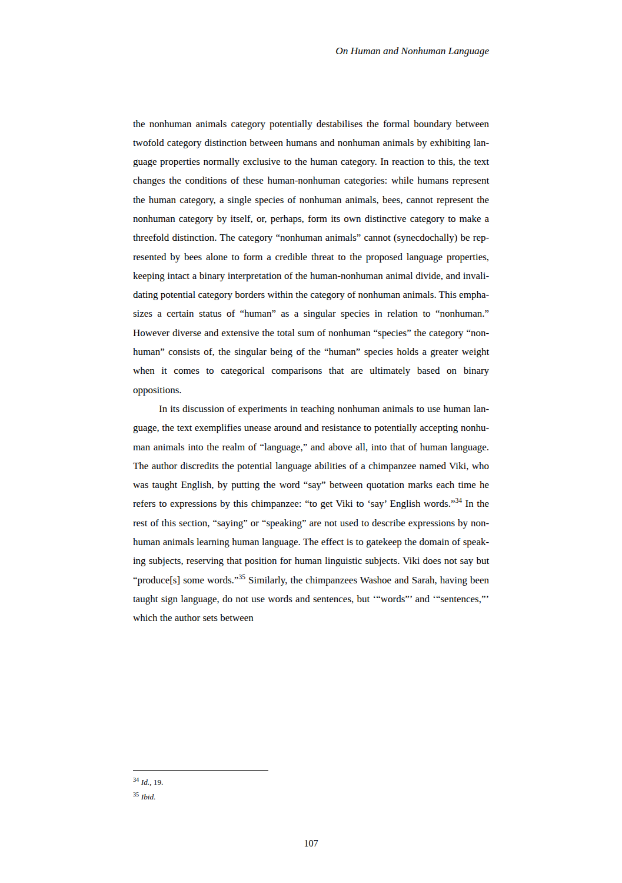On Human and Nonhuman Language
the nonhuman animals category potentially destabilises the formal boundary between twofold category distinction between humans and nonhuman animals by exhibiting language properties normally exclusive to the human category. In reaction to this, the text changes the conditions of these human-nonhuman categories: while humans represent the human category, a single species of nonhuman animals, bees, cannot represent the nonhuman category by itself, or, perhaps, form its own distinctive category to make a threefold distinction. The category “nonhuman animals” cannot (synecdochally) be represented by bees alone to form a credible threat to the proposed language properties, keeping intact a binary interpretation of the human-nonhuman animal divide, and invalidating potential category borders within the category of nonhuman animals. This emphasizes a certain status of “human” as a singular species in relation to “nonhuman.” However diverse and extensive the total sum of nonhuman “species” the category “nonhuman” consists of, the singular being of the “human” species holds a greater weight when it comes to categorical comparisons that are ultimately based on binary oppositions.
In its discussion of experiments in teaching nonhuman animals to use human language, the text exemplifies unease around and resistance to potentially accepting nonhuman animals into the realm of “language,” and above all, into that of human language. The author discredits the potential language abilities of a chimpanzee named Viki, who was taught English, by putting the word “say” between quotation marks each time he refers to expressions by this chimpanzee: “to get Viki to ‘say’ English words.”34 In the rest of this section, “saying” or “speaking” are not used to describe expressions by nonhuman animals learning human language. The effect is to gatekeep the domain of speaking subjects, reserving that position for human linguistic subjects. Viki does not say but “produce[s] some words.”35 Similarly, the chimpanzees Washoe and Sarah, having been taught sign language, do not use words and sentences, but ‘“words”’ and ‘“sentences,”’ which the author sets between
34 Id., 19.
35 Ibid.
107